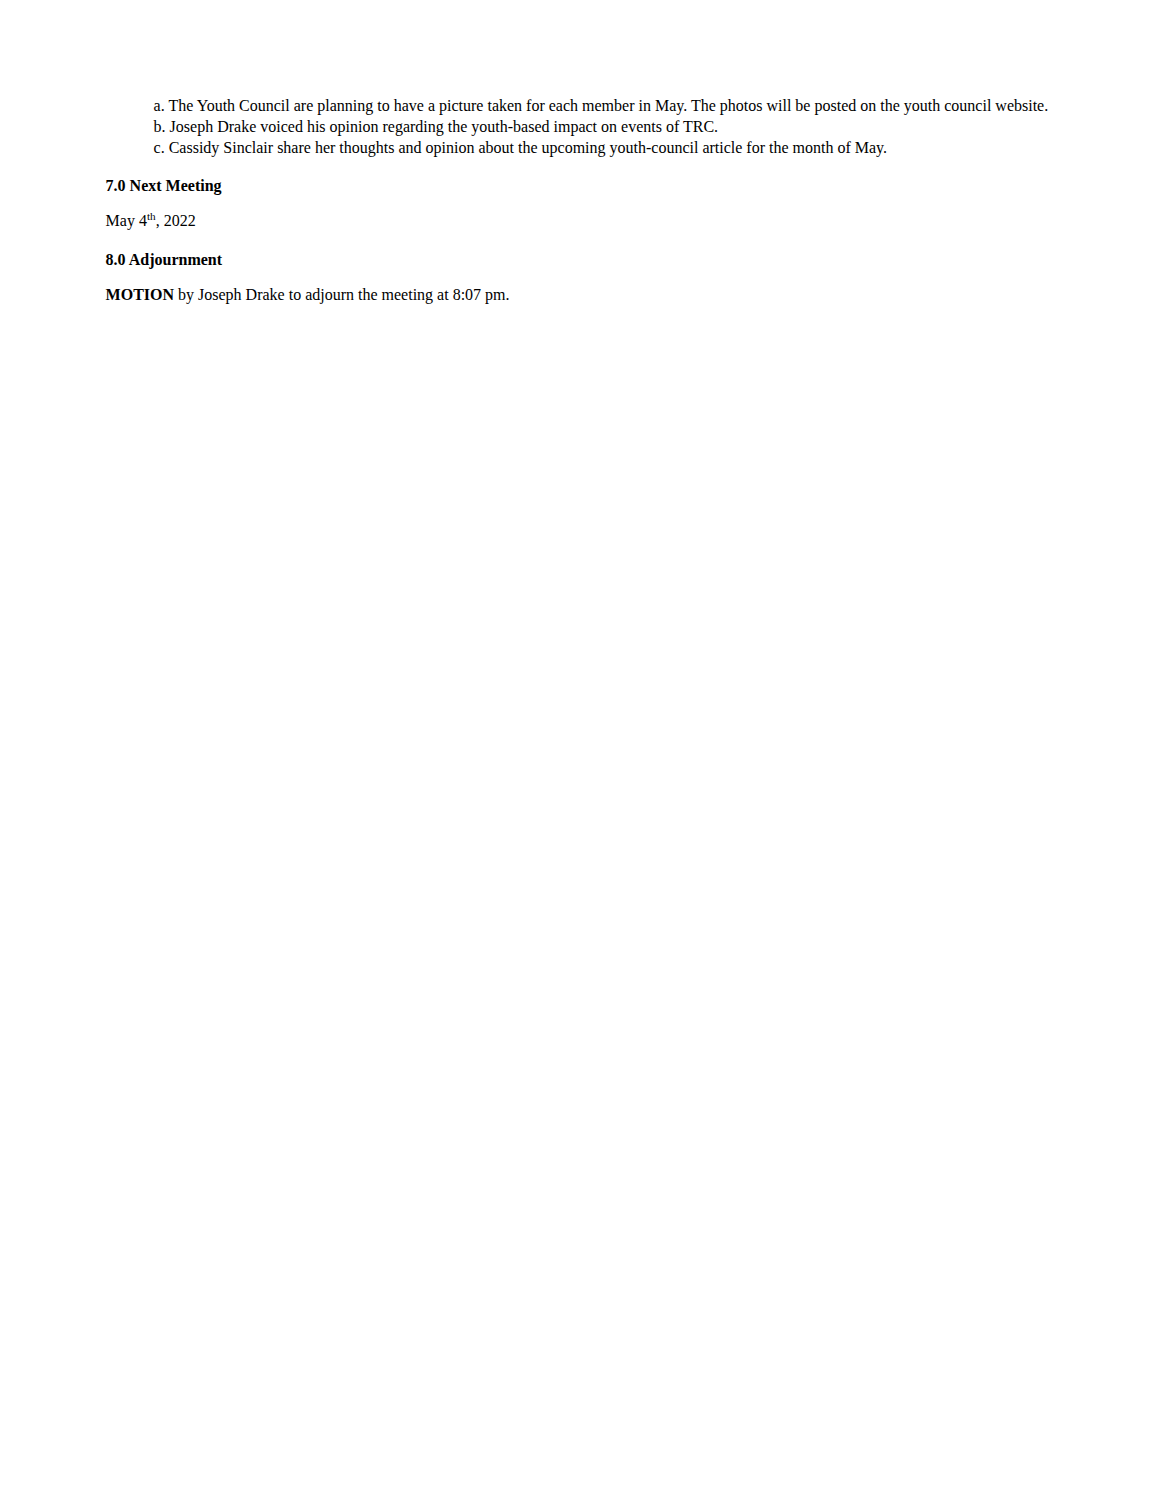a. The Youth Council are planning to have a picture taken for each member in May. The photos will be posted on the youth council website.
b. Joseph Drake voiced his opinion regarding the youth-based impact on events of TRC.
c. Cassidy Sinclair share her thoughts and opinion about the upcoming youth-council article for the month of May.
7.0 Next Meeting
May 4th, 2022
8.0 Adjournment
MOTION by Joseph Drake to adjourn the meeting at 8:07 pm.